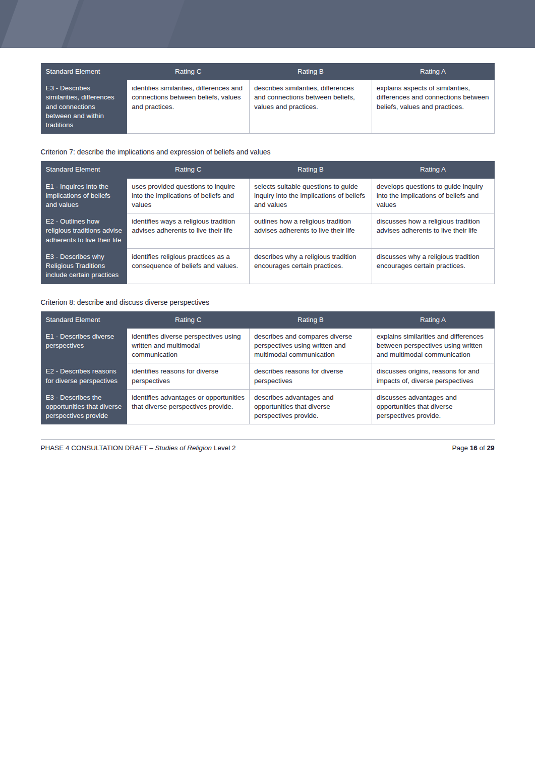| Standard Element | Rating C | Rating B | Rating A |
| --- | --- | --- | --- |
| E3 - Describes similarities, differences and connections between and within traditions | identifies similarities, differences and connections between beliefs, values and practices. | describes similarities, differences and connections between beliefs, values and practices. | explains aspects of similarities, differences and connections between beliefs, values and practices. |
Criterion 7: describe the implications and expression of beliefs and values
| Standard Element | Rating C | Rating B | Rating A |
| --- | --- | --- | --- |
| E1 - Inquires into the implications of beliefs and values | uses provided questions to inquire into the implications of beliefs and values | selects suitable questions to guide inquiry into the implications of beliefs and values | develops questions to guide inquiry into the implications of beliefs and values |
| E2 - Outlines how religious traditions advise adherents to live their life | identifies ways a religious tradition advises adherents to live their life | outlines how a religious tradition advises adherents to live their life | discusses how a religious tradition advises adherents to live their life |
| E3 - Describes why Religious Traditions include certain practices | identifies religious practices as a consequence of beliefs and values. | describes why a religious tradition encourages certain practices. | discusses why a religious tradition encourages certain practices. |
Criterion 8: describe and discuss diverse perspectives
| Standard Element | Rating C | Rating B | Rating A |
| --- | --- | --- | --- |
| E1 - Describes diverse perspectives | identifies diverse perspectives using written and multimodal communication | describes and compares diverse perspectives using written and multimodal communication | explains similarities and differences between perspectives using written and multimodal communication |
| E2 - Describes reasons for diverse perspectives | identifies reasons for diverse perspectives | describes reasons for diverse perspectives | discusses origins, reasons for and impacts of, diverse perspectives |
| E3 - Describes the opportunities that diverse perspectives provide | identifies advantages or opportunities that diverse perspectives provide. | describes advantages and opportunities that diverse perspectives provide. | discusses advantages and opportunities that diverse perspectives provide. |
PHASE 4 CONSULTATION DRAFT – Studies of Religion Level 2 Page 16 of 29